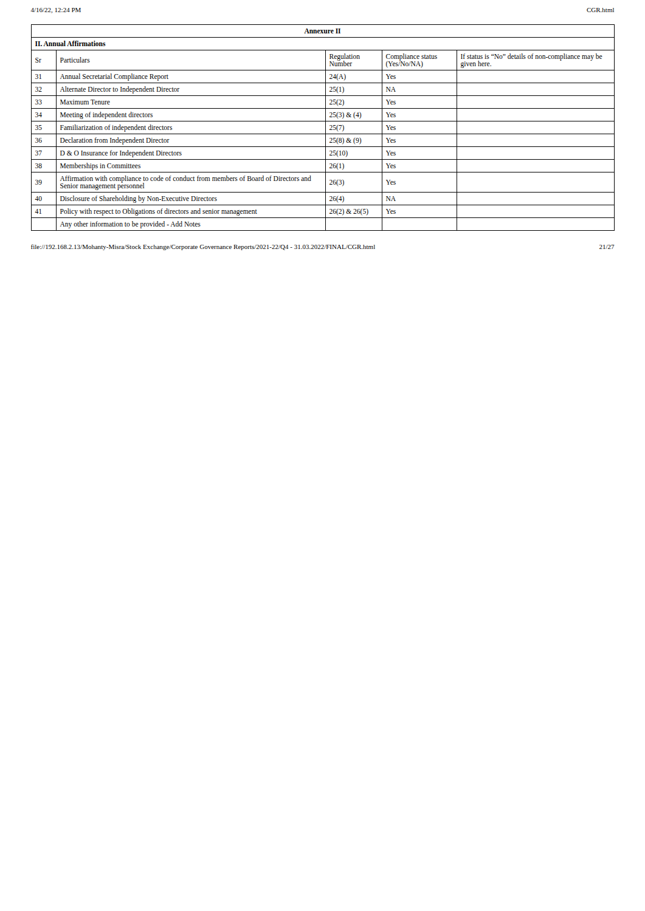4/16/22, 12:24 PM
CGR.html
| Annexure II |
| II. Annual Affirmations |
| Sr | Particulars | Regulation Number | Compliance status (Yes/No/NA) | If status is “No” details of non-compliance may be given here. |
| 31 | Annual Secretarial Compliance Report | 24(A) | Yes | |
| 32 | Alternate Director to Independent Director | 25(1) | NA | |
| 33 | Maximum Tenure | 25(2) | Yes | |
| 34 | Meeting of independent directors | 25(3) & (4) | Yes | |
| 35 | Familiarization of independent directors | 25(7) | Yes | |
| 36 | Declaration from Independent Director | 25(8) & (9) | Yes | |
| 37 | D & O Insurance for Independent Directors | 25(10) | Yes | |
| 38 | Memberships in Committees | 26(1) | Yes | |
| 39 | Affirmation with compliance to code of conduct from members of Board of Directors and Senior management personnel | 26(3) | Yes | |
| 40 | Disclosure of Shareholding by Non-Executive Directors | 26(4) | NA | |
| 41 | Policy with respect to Obligations of directors and senior management | 26(2) & 26(5) | Yes | |
| | Any other information to be provided - Add Notes | | | |
file://192.168.2.13/Mohanty-Misra/Stock Exchange/Corporate Governance Reports/2021-22/Q4 - 31.03.2022/FINAL/CGR.html
21/27